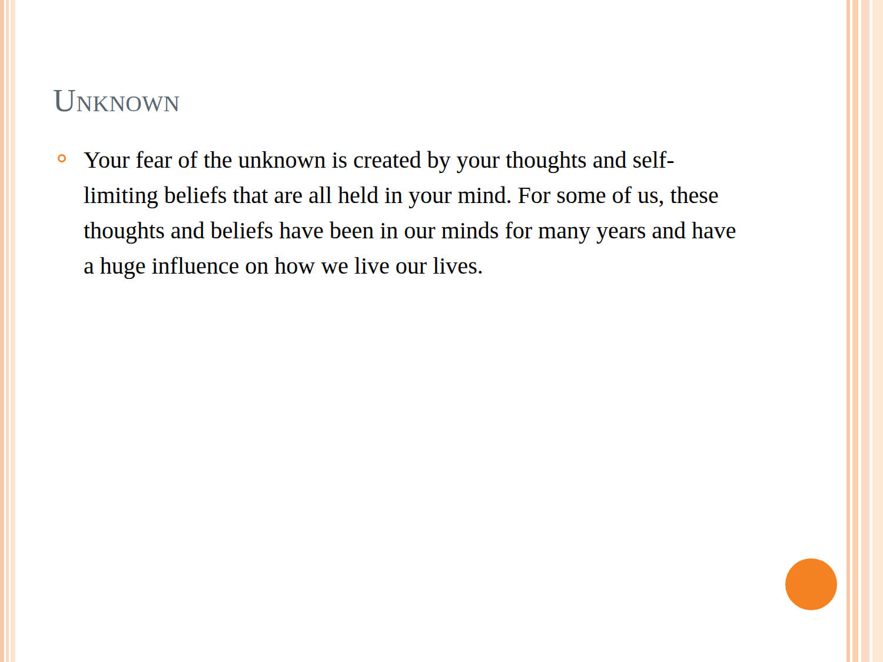Unknown
Your fear of the unknown is created by your thoughts and self-limiting beliefs that are all held in your mind. For some of us, these thoughts and beliefs have been in our minds for many years and have a huge influence on how we live our lives.